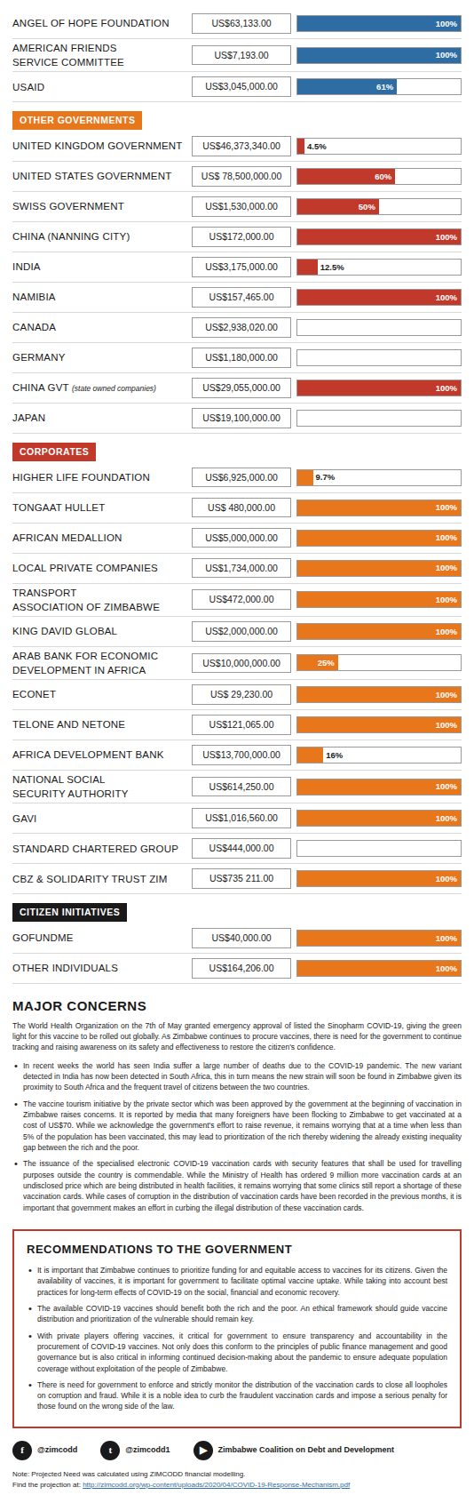Angel of Hope Foundation
US$63,133.00
100%
American Friends
Service Committee
US$7,193.00
100%
USAID
US$3,045,000.00
61%
Other Governments
United Kingdom Government
US$46,373,340.00
4.5%
United States Government
US$ 78,500,000.00
60%
Swiss Government
US$1,530,000.00
50%
China (Nanning City)
US$172,000.00
100%
India
US$3,175,000.00
12.5%
Namibia
US$157,465.00
100%
Canada
US$2,938,020.00
Germany
US$1,180,000.00
China GVT (state owned companies)
US$29,055,000.00
100%
Japan
US$19,100,000.00
Corporates
Higher Life Foundation
US$6,925,000.00
9.7%
Tongaat Hullet
US$ 480,000.00
100%
African Medallion
US$5,000,000.00
100%
Local Private Companies
US$1,734,000.00
100%
Transport
Association of Zimbabwe
US$472,000.00
100%
King David Global
US$2,000,000.00
100%
Arab Bank for Economic
Development in Africa
US$10,000,000.00
25%
Econet
US$ 29,230.00
100%
Telone and Netone
US$121,065.00
100%
Africa Development Bank
US$13,700,000.00
16%
National Social
Security Authority
US$614,250.00
100%
GAVI
US$1,016,560.00
100%
Standard Chartered Group
US$444,000.00
CBZ & Solidarity Trust Zim
US$735 211.00
100%
Citizen Initiatives
Gofundme
US$40,000.00
100%
Other Individuals
US$164,206.00
100%
Major Concerns
The World Health Organization on the 7th of May granted emergency approval of listed the Sinopharm COVID-19, giving the green light for this vaccine to be rolled out globally. As Zimbabwe continues to procure vaccines, there is need for the government to continue tracking and raising awareness on its safety and effectiveness to restore the citizen's confidence.
In recent weeks the world has seen India suffer a large number of deaths due to the COVID-19 pandemic. The new variant detected in India has now been detected in South Africa, this in turn means the new strain will soon be found in Zimbabwe given its proximity to South Africa and the frequent travel of citizens between the two countries.
The vaccine tourism initiative by the private sector which was been approved by the government at the beginning of vaccination in Zimbabwe raises concerns. It is reported by media that many foreigners have been flocking to Zimbabwe to get vaccinated at a cost of US$70. While we acknowledge the government's effort to raise revenue, it remains worrying that at a time when less than 5% of the population has been vaccinated, this may lead to prioritization of the rich thereby widening the already existing inequality gap between the rich and the poor.
The issuance of the specialised electronic COVID-19 vaccination cards with security features that shall be used for travelling purposes outside the country is commendable. While the Ministry of Health has ordered 9 million more vaccination cards at an undisclosed price which are being distributed in health facilities, it remains worrying that some clinics still report a shortage of these vaccination cards. While cases of corruption in the distribution of vaccination cards have been recorded in the previous months, it is important that government makes an effort in curbing the illegal distribution of these vaccination cards.
Recommendations to the Government
It is important that Zimbabwe continues to prioritize funding for and equitable access to vaccines for its citizens. Given the availability of vaccines, it is important for government to facilitate optimal vaccine uptake. While taking into account best practices for long-term effects of COVID-19 on the social, financial and economic recovery.
The available COVID-19 vaccines should benefit both the rich and the poor. An ethical framework should guide vaccine distribution and prioritization of the vulnerable should remain key.
With private players offering vaccines, it critical for government to ensure transparency and accountability in the procurement of COVID-19 vaccines. Not only does this conform to the principles of public finance management and good governance but is also critical in informing continued decision-making about the pandemic to ensure adequate population coverage without exploitation of the people of Zimbabwe.
There is need for government to enforce and strictly monitor the distribution of the vaccination cards to close all loopholes on corruption and fraud. While it is a noble idea to curb the fraudulent vaccination cards and impose a serious penalty for those found on the wrong side of the law.
f@zimcodd
t@zimcodd1
▶Zimbabwe Coalition on Debt and Development
Note: Projected Need was calculated using ZIMCODD financial modelling.
Find the projection at: http://zimcodd.org/wp-content/uploads/2020/04/COVID-19-Response-Mechanism.pdf